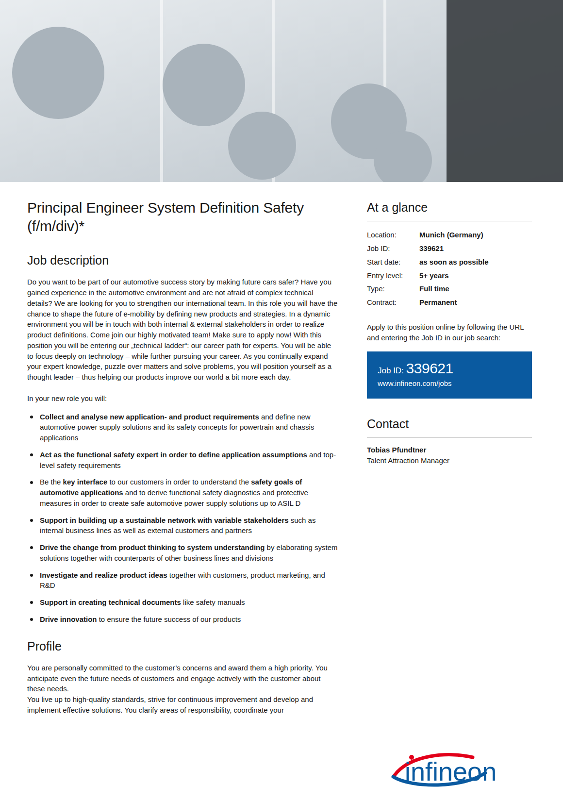Principal Engineer System Definition Safety (f/m/div)*
Job description
Do you want to be part of our automotive success story by making future cars safer? Have you gained experience in the automotive environment and are not afraid of complex technical details? We are looking for you to strengthen our international team. In this role you will have the chance to shape the future of e-mobility by defining new products and strategies. In a dynamic environment you will be in touch with both internal & external stakeholders in order to realize product definitions. Come join our highly motivated team! Make sure to apply now! With this position you will be entering our „technical ladder“: our career path for experts. You will be able to focus deeply on technology – while further pursuing your career. As you continually expand your expert knowledge, puzzle over matters and solve problems, you will position yourself as a thought leader – thus helping our products improve our world a bit more each day.
In your new role you will:
Collect and analyse new application- and product requirements and define new automotive power supply solutions and its safety concepts for powertrain and chassis applications
Act as the functional safety expert in order to define application assumptions and top-level safety requirements
Be the key interface to our customers in order to understand the safety goals of automotive applications and to derive functional safety diagnostics and protective measures in order to create safe automotive power supply solutions up to ASIL D
Support in building up a sustainable network with variable stakeholders such as internal business lines as well as external customers and partners
Drive the change from product thinking to system understanding by elaborating system solutions together with counterparts of other business lines and divisions
Investigate and realize product ideas together with customers, product marketing, and R&D
Support in creating technical documents like safety manuals
Drive innovation to ensure the future success of our products
Profile
You are personally committed to the customer’s concerns and award them a high priority. You anticipate even the future needs of customers and engage actively with the customer about these needs.
You live up to high-quality standards, strive for continuous improvement and develop and implement effective solutions. You clarify areas of responsibility, coordinate your
At a glance
| Location: | Munich (Germany) |
| Job ID: | 339621 |
| Start date: | as soon as possible |
| Entry level: | 5+ years |
| Type: | Full time |
| Contract: | Permanent |
Apply to this position online by following the URL and entering the Job ID in our job search:
Job ID: 339621
www.infineon.com/jobs
Contact
Tobias Pfundtner
Talent Attraction Manager
infineon